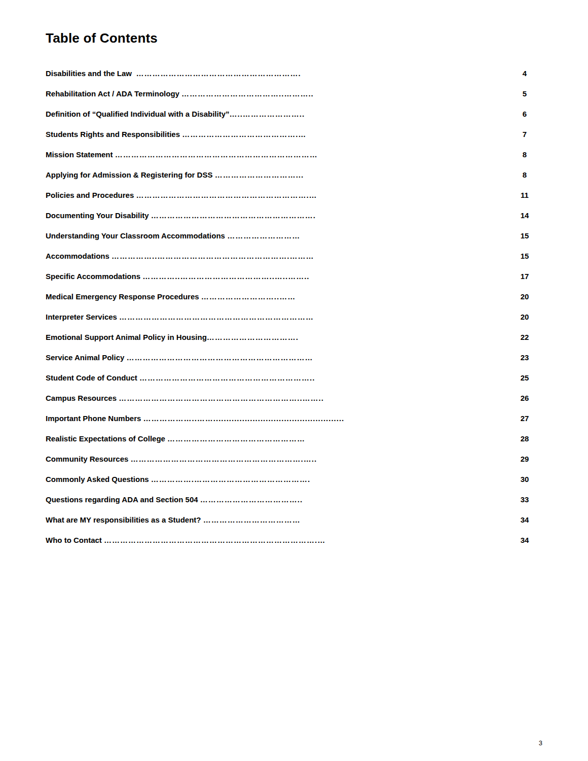Table of Contents
| Disabilities and the Law ……………………………………………………. | 4 |
| Rehabilitation Act / ADA Terminology ………………………………..……….. | 5 |
| Definition of “Qualified Individual with a Disability” …..………………….. | 6 |
| Students Rights and Responsibilities …………………………………….… | 7 |
| Mission Statement ………………………………………………………………… | 8 |
| Applying for Admission & Registering for DSS …………………………... | 8 |
| Policies and Procedures ……………………………………………………….… | 11 |
| Documenting Your Disability ……………………………………………………. | 14 |
| Understanding Your Classroom Accommodations ……………………… | 15 |
| Accommodations ……………..………………………………………….……… | 15 |
| Specific Accommodations …………..……………………………..…..…….. | 17 |
| Medical Emergency Response Procedures ………………………..…… | 20 |
| Interpreter Services ……………………………………………………………… | 20 |
| Emotional Support Animal Policy in Housing ……………………………. | 22 |
| Service Animal Policy …………………………………………………………… | 23 |
| Student Code of Conduct ……………………………………………………….. | 25 |
| Campus Resources …………………………………………………………..…….. | 26 |
| Important Phone Numbers ………………..…….................................................. | 27 |
| Realistic Expectations of College …………………………………………… | 28 |
| Community Resources ……………………………………………………….….. | 29 |
| Commonly Asked Questions …………….……………………………………. | 30 |
| Questions regarding ADA and Section 504 ……………………………….. | 33 |
| What are MY responsibilities as a Student? ……………………………… | 34 |
| Who to Contact …………………………………………………………………….… | 34 |
3